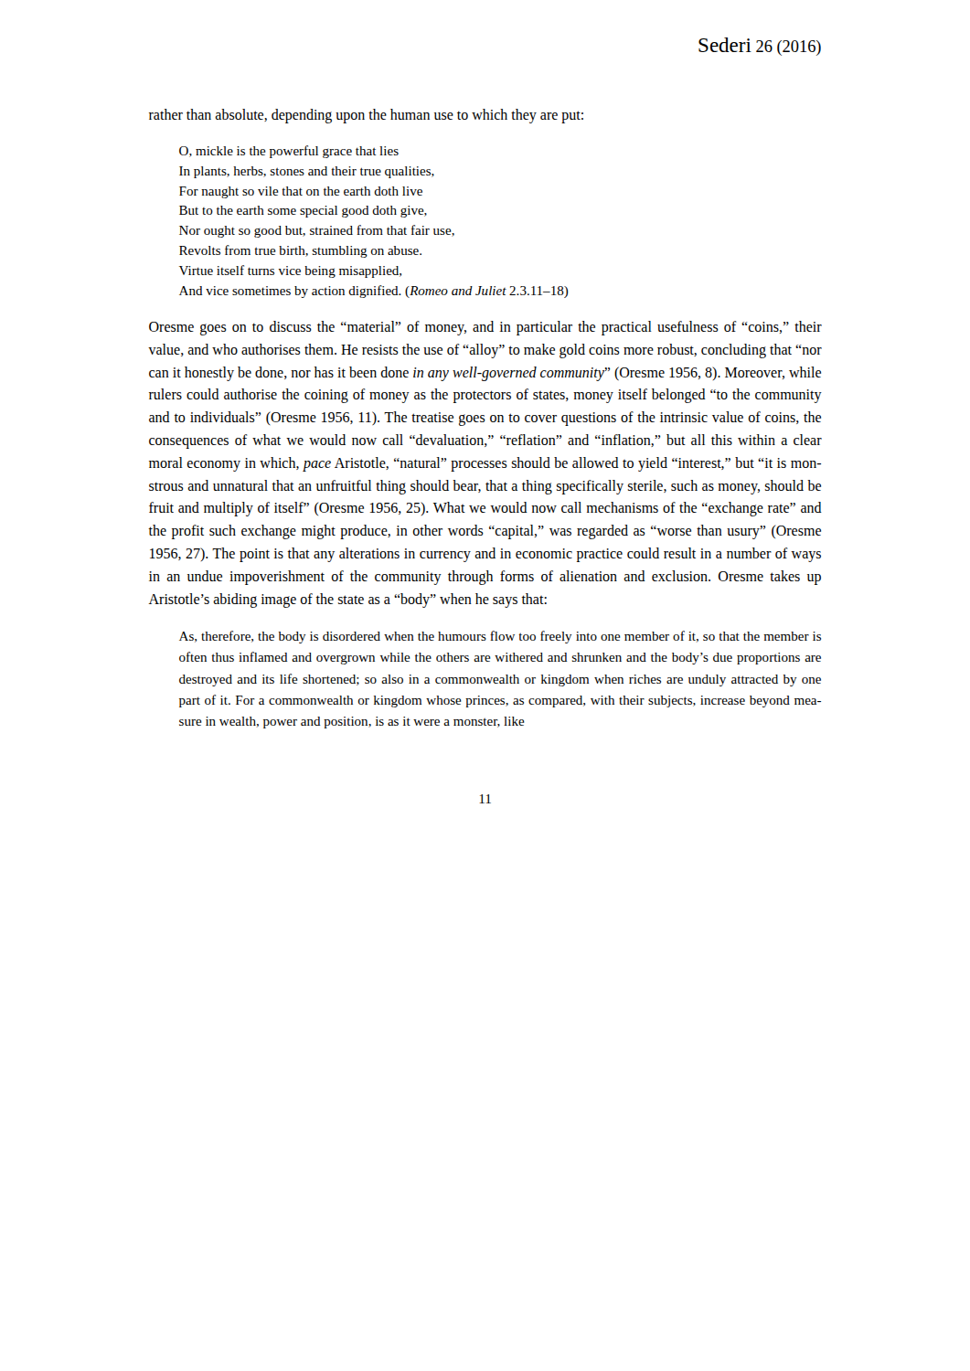Sederi 26 (2016)
rather than absolute, depending upon the human use to which they are put:
O, mickle is the powerful grace that lies
In plants, herbs, stones and their true qualities,
For naught so vile that on the earth doth live
But to the earth some special good doth give,
Nor ought so good but, strained from that fair use,
Revolts from true birth, stumbling on abuse.
Virtue itself turns vice being misapplied,
And vice sometimes by action dignified. (Romeo and Juliet 2.3.11–18)
Oresme goes on to discuss the “material” of money, and in particular the practical usefulness of “coins,” their value, and who authorises them. He resists the use of “alloy” to make gold coins more robust, concluding that “nor can it honestly be done, nor has it been done in any well-governed community” (Oresme 1956, 8). Moreover, while rulers could authorise the coining of money as the protectors of states, money itself belonged “to the community and to individuals” (Oresme 1956, 11). The treatise goes on to cover questions of the intrinsic value of coins, the consequences of what we would now call “devaluation,” “reflation” and “inflation,” but all this within a clear moral economy in which, pace Aristotle, “natural” processes should be allowed to yield “interest,” but “it is monstrous and unnatural that an unfruitful thing should bear, that a thing specifically sterile, such as money, should be fruit and multiply of itself” (Oresme 1956, 25). What we would now call mechanisms of the “exchange rate” and the profit such exchange might produce, in other words “capital,” was regarded as “worse than usury” (Oresme 1956, 27). The point is that any alterations in currency and in economic practice could result in a number of ways in an undue impoverishment of the community through forms of alienation and exclusion. Oresme takes up Aristotle’s abiding image of the state as a “body” when he says that:
As, therefore, the body is disordered when the humours flow too freely into one member of it, so that the member is often thus inflamed and overgrown while the others are withered and shrunken and the body’s due proportions are destroyed and its life shortened; so also in a commonwealth or kingdom when riches are unduly attracted by one part of it. For a commonwealth or kingdom whose princes, as compared, with their subjects, increase beyond measure in wealth, power and position, is as it were a monster, like
11